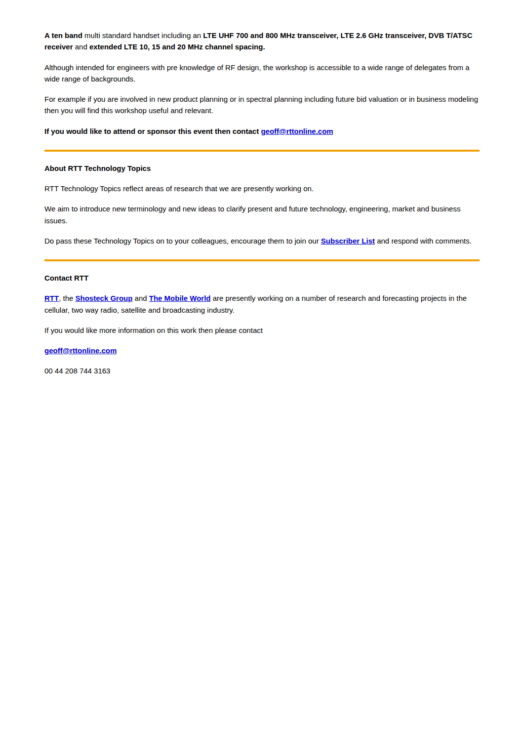A ten band multi standard handset including an LTE UHF 700 and 800 MHz transceiver, LTE 2.6 GHz transceiver, DVB T/ATSC receiver and extended LTE 10, 15 and 20 MHz channel spacing.
Although intended for engineers with pre knowledge of RF design, the workshop is accessible to a wide range of delegates from a wide range of backgrounds.
For example if you are involved in new product planning or in spectral planning including future bid valuation or in business modeling then you will find this workshop useful and relevant.
If you would like to attend or sponsor this event then contact geoff@rttonline.com
About RTT Technology Topics
RTT Technology Topics reflect areas of research that we are presently working on.
We aim to introduce new terminology and new ideas to clarify present and future technology, engineering, market and business issues.
Do pass these Technology Topics on to your colleagues, encourage them to join our Subscriber List and respond with comments.
Contact RTT
RTT, the Shosteck Group and The Mobile World are presently working on a number of research and forecasting projects in the cellular, two way radio, satellite and broadcasting industry.
If you would like more information on this work then please contact
geoff@rttonline.com
00 44 208 744 3163